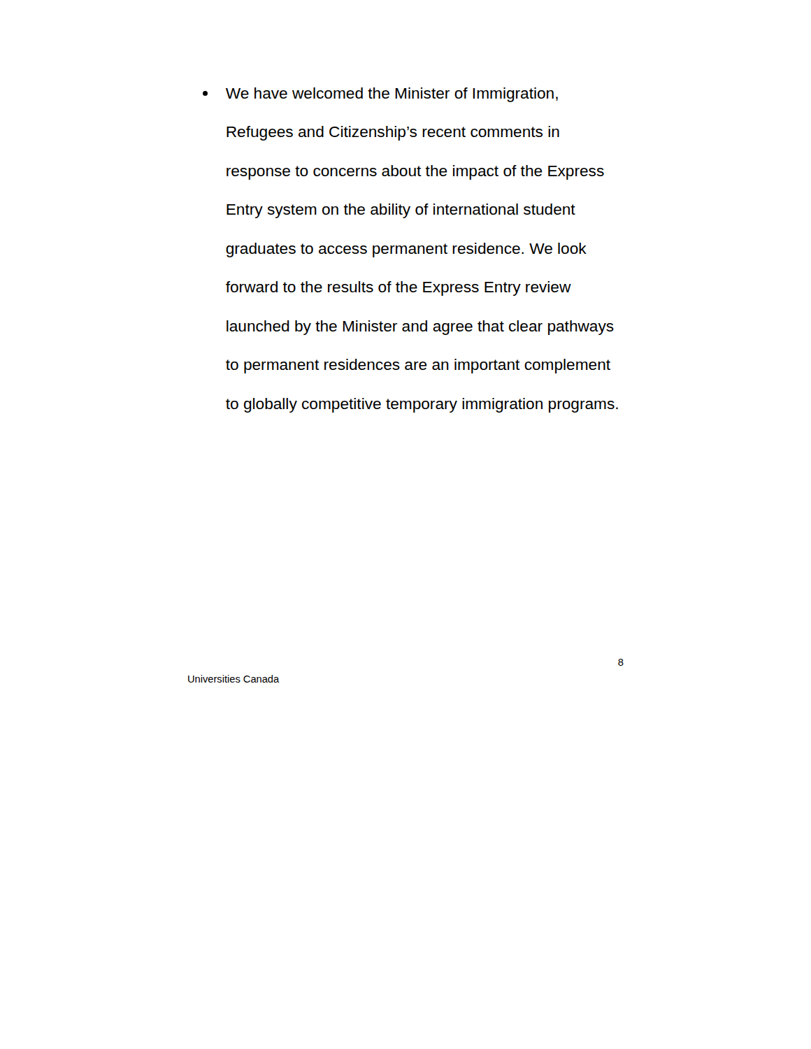We have welcomed the Minister of Immigration, Refugees and Citizenship’s recent comments in response to concerns about the impact of the Express Entry system on the ability of international student graduates to access permanent residence. We look forward to the results of the Express Entry review launched by the Minister and agree that clear pathways to permanent residences are an important complement to globally competitive temporary immigration programs.
8
Universities Canada